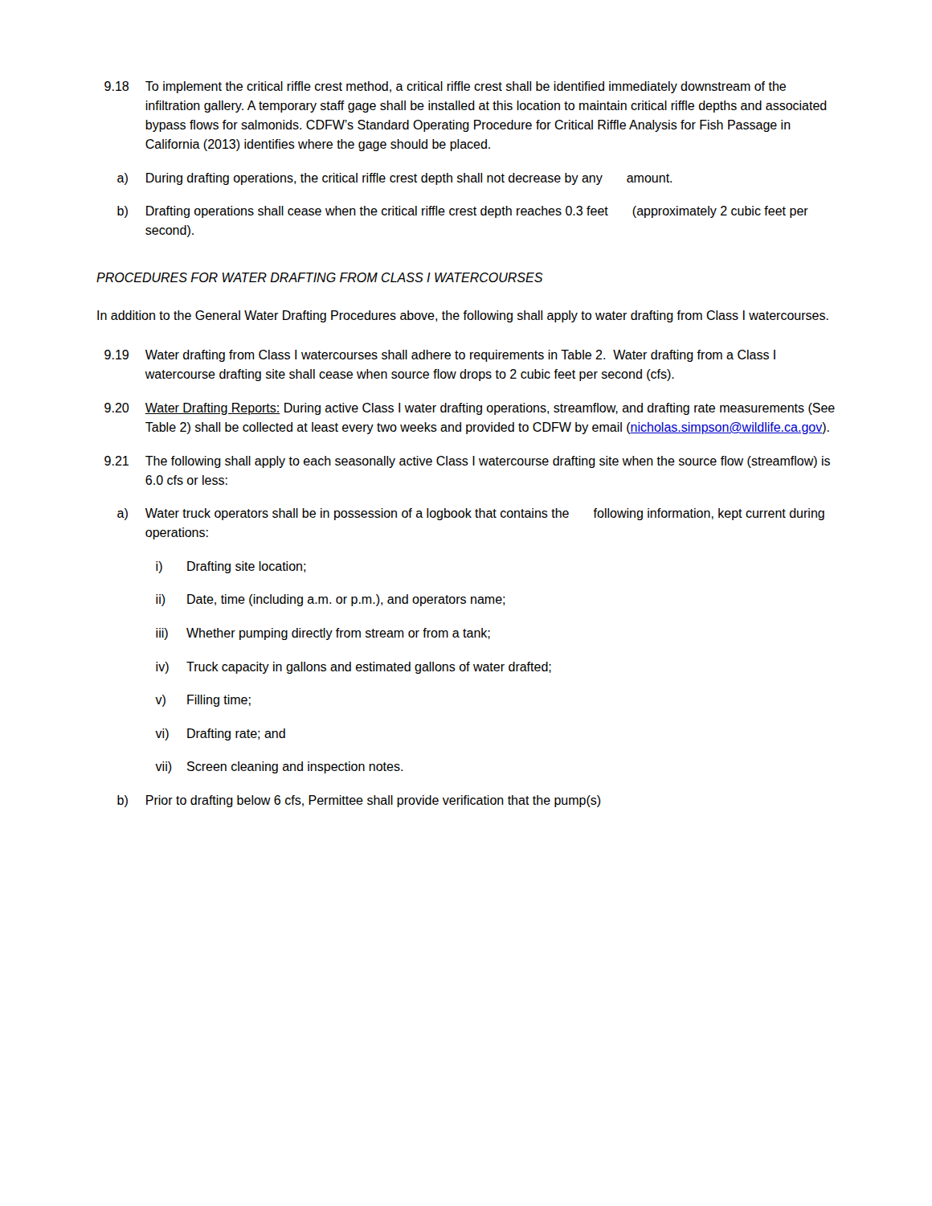9.18
To implement the critical riffle crest method, a critical riffle crest shall be identified immediately downstream of the infiltration gallery. A temporary staff gage shall be installed at this location to maintain critical riffle depths and associated bypass flows for salmonids. CDFW’s Standard Operating Procedure for Critical Riffle Analysis for Fish Passage in California (2013) identifies where the gage should be placed.
a)
During drafting operations, the critical riffle crest depth shall not decrease by any amount.
b)
Drafting operations shall cease when the critical riffle crest depth reaches 0.3 feet (approximately 2 cubic feet per second).
PROCEDURES FOR WATER DRAFTING FROM CLASS I WATERCOURSES
In addition to the General Water Drafting Procedures above, the following shall apply to water drafting from Class I watercourses.
9.19
Water drafting from Class I watercourses shall adhere to requirements in Table 2. Water drafting from a Class I watercourse drafting site shall cease when source flow drops to 2 cubic feet per second (cfs).
9.20
Water Drafting Reports: During active Class I water drafting operations, streamflow, and drafting rate measurements (See Table 2) shall be collected at least every two weeks and provided to CDFW by email (nicholas.simpson@wildlife.ca.gov).
9.21
The following shall apply to each seasonally active Class I watercourse drafting site when the source flow (streamflow) is 6.0 cfs or less:
a)
Water truck operators shall be in possession of a logbook that contains the following information, kept current during operations:
i)
Drafting site location;
ii)
Date, time (including a.m. or p.m.), and operators name;
iii)
Whether pumping directly from stream or from a tank;
iv)
Truck capacity in gallons and estimated gallons of water drafted;
v)
Filling time;
vi)
Drafting rate; and
vii)
Screen cleaning and inspection notes.
b)
Prior to drafting below 6 cfs, Permittee shall provide verification that the pump(s)